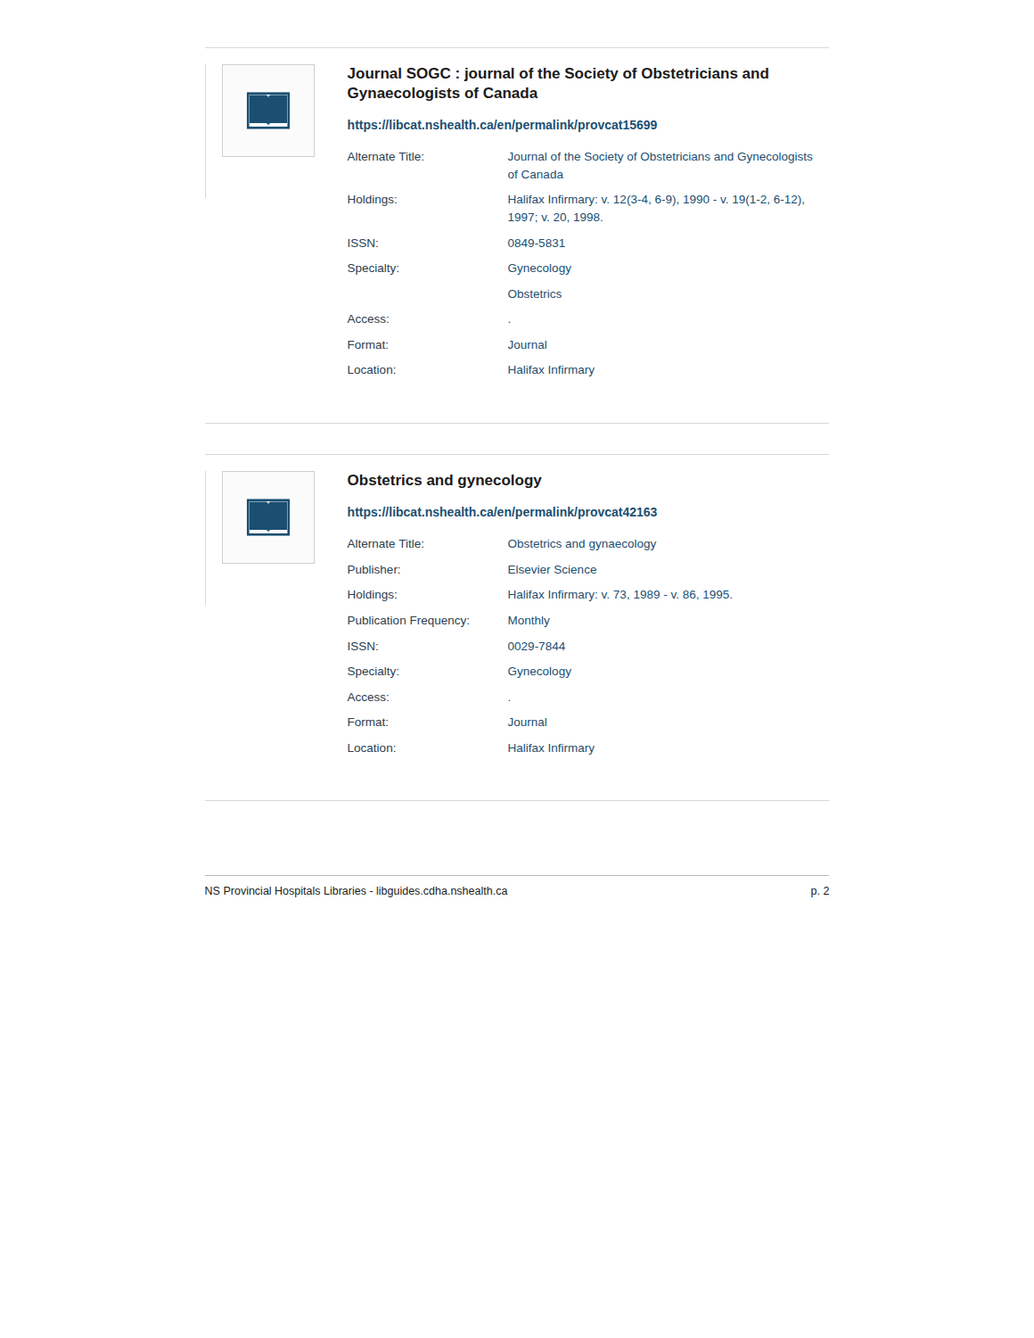Journal SOGC : journal of the Society of Obstetricians and Gynaecologists of Canada
https://libcat.nshealth.ca/en/permalink/provcat15699
| Alternate Title: | Journal of the Society of Obstetricians and Gynecologists of Canada |
| Holdings: | Halifax Infirmary: v. 12(3-4, 6-9), 1990 - v. 19(1-2, 6-12), 1997; v. 20, 1998. |
| ISSN: | 0849-5831 |
| Specialty: | Gynecology Obstetrics |
| Access: | . |
| Format: | Journal |
| Location: | Halifax Infirmary |
Obstetrics and gynecology
https://libcat.nshealth.ca/en/permalink/provcat42163
| Alternate Title: | Obstetrics and gynaecology |
| Publisher: | Elsevier Science |
| Holdings: | Halifax Infirmary: v. 73, 1989 - v. 86, 1995. |
| Publication Frequency: | Monthly |
| ISSN: | 0029-7844 |
| Specialty: | Gynecology |
| Access: | . |
| Format: | Journal |
| Location: | Halifax Infirmary |
NS Provincial Hospitals Libraries - libguides.cdha.nshealth.ca p. 2